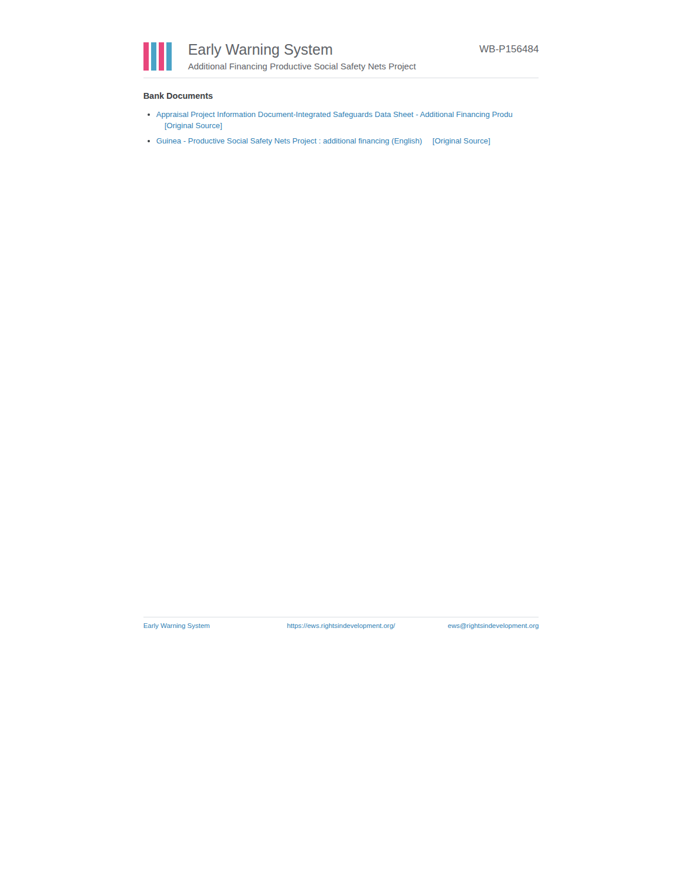Early Warning System
Additional Financing Productive Social Safety Nets Project
WB-P156484
Bank Documents
Appraisal Project Information Document-Integrated Safeguards Data Sheet - Additional Financing Produ [Original Source]
Guinea - Productive Social Safety Nets Project : additional financing (English) [Original Source]
Early Warning System
https://ews.rightsindevelopment.org/
ews@rightsindevelopment.org